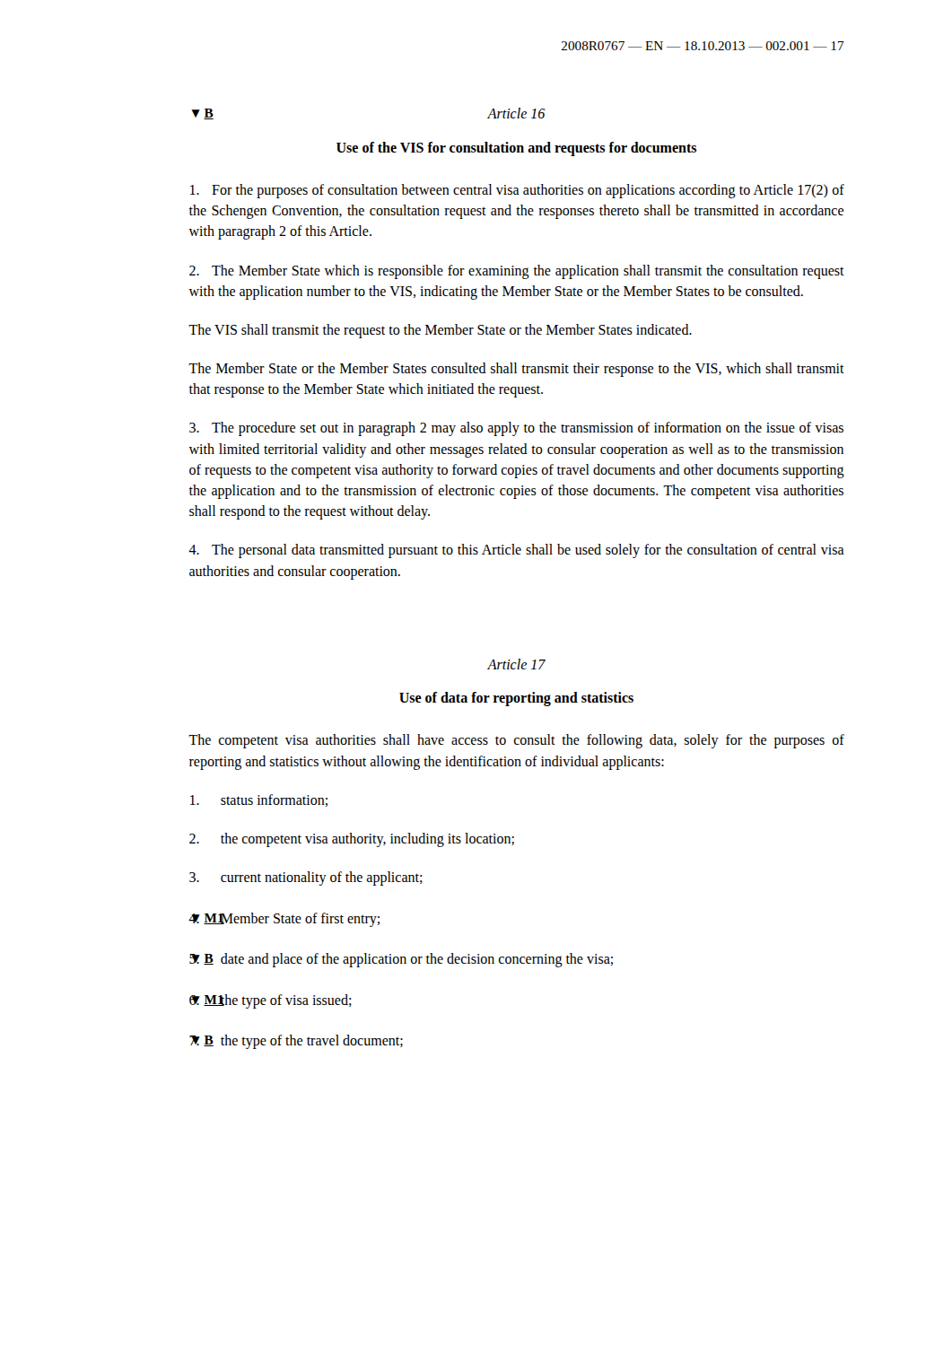2008R0767 — EN — 18.10.2013 — 002.001 — 17
▼B
Article 16
Use of the VIS for consultation and requests for documents
1. For the purposes of consultation between central visa authorities on applications according to Article 17(2) of the Schengen Convention, the consultation request and the responses thereto shall be transmitted in accordance with paragraph 2 of this Article.
2. The Member State which is responsible for examining the application shall transmit the consultation request with the application number to the VIS, indicating the Member State or the Member States to be consulted.
The VIS shall transmit the request to the Member State or the Member States indicated.
The Member State or the Member States consulted shall transmit their response to the VIS, which shall transmit that response to the Member State which initiated the request.
3. The procedure set out in paragraph 2 may also apply to the transmission of information on the issue of visas with limited territorial validity and other messages related to consular cooperation as well as to the transmission of requests to the competent visa authority to forward copies of travel documents and other documents supporting the application and to the transmission of electronic copies of those documents. The competent visa authorities shall respond to the request without delay.
4. The personal data transmitted pursuant to this Article shall be used solely for the consultation of central visa authorities and consular cooperation.
Article 17
Use of data for reporting and statistics
The competent visa authorities shall have access to consult the following data, solely for the purposes of reporting and statistics without allowing the identification of individual applicants:
1. status information;
2. the competent visa authority, including its location;
3. current nationality of the applicant;
▼M1
4. Member State of first entry;
▼B
5. date and place of the application or the decision concerning the visa;
▼M1
6. the type of visa issued;
▼B
7. the type of the travel document;